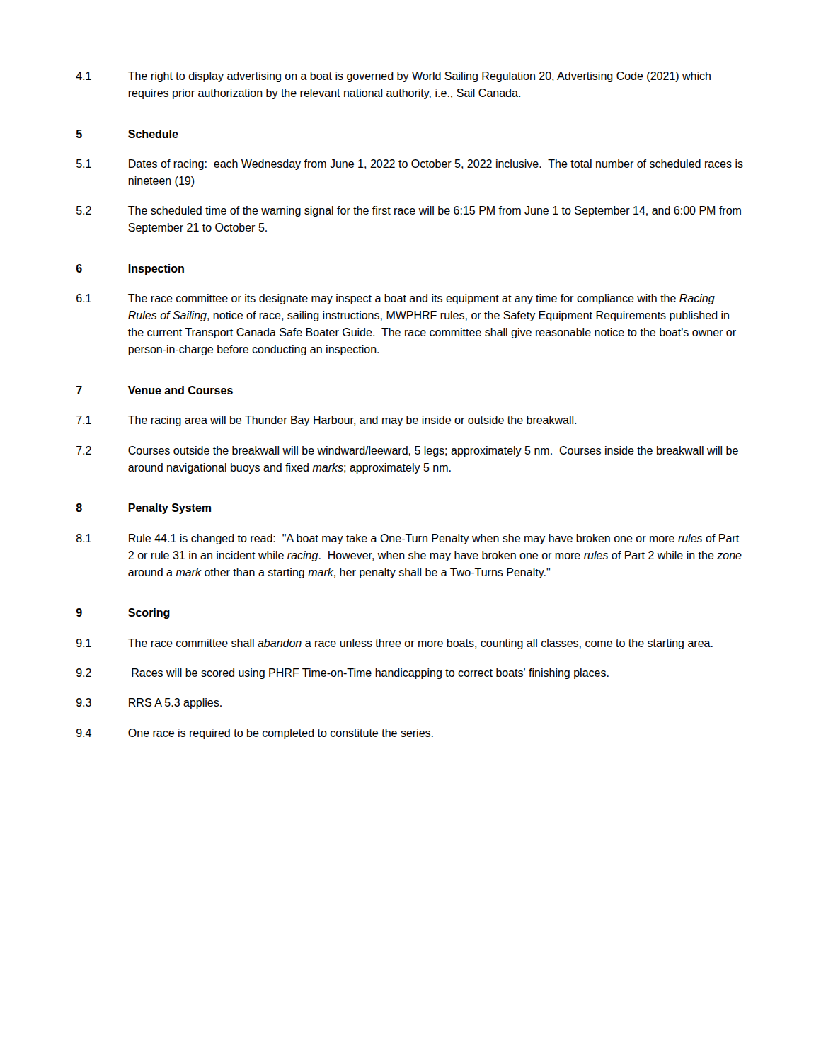4.1
The right to display advertising on a boat is governed by World Sailing Regulation 20, Advertising Code (2021) which requires prior authorization by the relevant national authority, i.e., Sail Canada.
5
Schedule
5.1
Dates of racing: each Wednesday from June 1, 2022 to October 5, 2022 inclusive. The total number of scheduled races is nineteen (19)
5.2
The scheduled time of the warning signal for the first race will be 6:15 PM from June 1 to September 14, and 6:00 PM from September 21 to October 5.
6
Inspection
6.1
The race committee or its designate may inspect a boat and its equipment at any time for compliance with the Racing Rules of Sailing, notice of race, sailing instructions, MWPHRF rules, or the Safety Equipment Requirements published in the current Transport Canada Safe Boater Guide. The race committee shall give reasonable notice to the boat's owner or person-in-charge before conducting an inspection.
7
Venue and Courses
7.1
The racing area will be Thunder Bay Harbour, and may be inside or outside the breakwall.
7.2
Courses outside the breakwall will be windward/leeward, 5 legs; approximately 5 nm. Courses inside the breakwall will be around navigational buoys and fixed marks; approximately 5 nm.
8
Penalty System
8.1
Rule 44.1 is changed to read: "A boat may take a One-Turn Penalty when she may have broken one or more rules of Part 2 or rule 31 in an incident while racing. However, when she may have broken one or more rules of Part 2 while in the zone around a mark other than a starting mark, her penalty shall be a Two-Turns Penalty."
9
Scoring
9.1
The race committee shall abandon a race unless three or more boats, counting all classes, come to the starting area.
9.2
Races will be scored using PHRF Time-on-Time handicapping to correct boats' finishing places.
9.3
RRS A 5.3 applies.
9.4
One race is required to be completed to constitute the series.